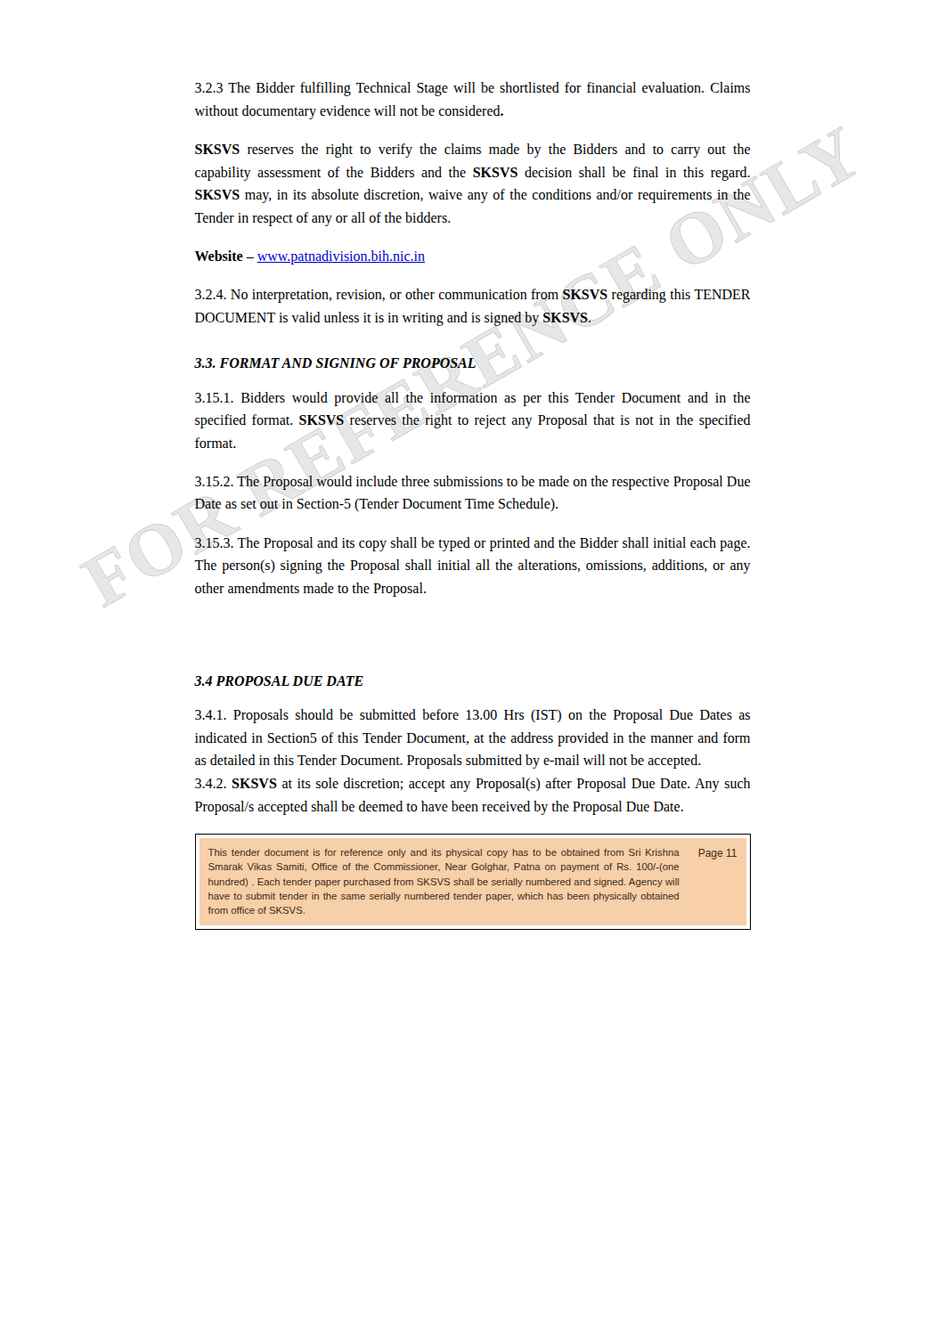FOR REFERENCE ONLY
3.2.3 The Bidder fulfilling Technical Stage will be shortlisted for financial evaluation. Claims without documentary evidence will not be considered.
SKSVS reserves the right to verify the claims made by the Bidders and to carry out the capability assessment of the Bidders and the SKSVS decision shall be final in this regard. SKSVS may, in its absolute discretion, waive any of the conditions and/or requirements in the Tender in respect of any or all of the bidders.
Website – www.patnadivision.bih.nic.in
3.2.4. No interpretation, revision, or other communication from SKSVS regarding this TENDER DOCUMENT is valid unless it is in writing and is signed by SKSVS.
3.3. FORMAT AND SIGNING OF PROPOSAL
3.15.1. Bidders would provide all the information as per this Tender Document and in the specified format. SKSVS reserves the right to reject any Proposal that is not in the specified format.
3.15.2. The Proposal would include three submissions to be made on the respective Proposal Due Date as set out in Section-5 (Tender Document Time Schedule).
3.15.3. The Proposal and its copy shall be typed or printed and the Bidder shall initial each page. The person(s) signing the Proposal shall initial all the alterations, omissions, additions, or any other amendments made to the Proposal.
3.4 PROPOSAL DUE DATE
3.4.1. Proposals should be submitted before 13.00 Hrs (IST) on the Proposal Due Dates as indicated in Section5 of this Tender Document, at the address provided in the manner and form as detailed in this Tender Document. Proposals submitted by e-mail will not be accepted.
3.4.2. SKSVS at its sole discretion; accept any Proposal(s) after Proposal Due Date. Any such Proposal/s accepted shall be deemed to have been received by the Proposal Due Date.
This tender document is for reference only and its physical copy has to be obtained from Sri Krishna Smarak Vikas Samiti, Office of the Commissioner, Near Golghar, Patna on payment of Rs. 100/-(one hundred) . Each tender paper purchased from SKSVS shall be serially numbered and signed. Agency will have to submit tender in the same serially numbered tender paper, which has been physically obtained from office of SKSVS.
Page 11